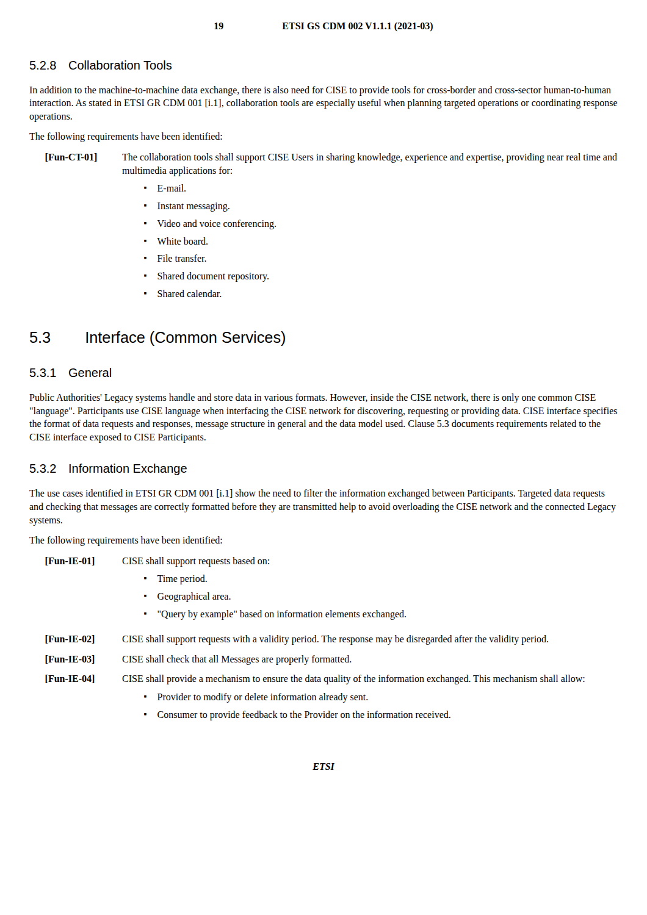19 ETSI GS CDM 002 V1.1.1 (2021-03)
5.2.8 Collaboration Tools
In addition to the machine-to-machine data exchange, there is also need for CISE to provide tools for cross-border and cross-sector human-to-human interaction. As stated in ETSI GR CDM 001 [i.1], collaboration tools are especially useful when planning targeted operations or coordinating response operations.
The following requirements have been identified:
[Fun-CT-01]
The collaboration tools shall support CISE Users in sharing knowledge, experience and expertise, providing near real time and multimedia applications for:
E-mail.
Instant messaging.
Video and voice conferencing.
White board.
File transfer.
Shared document repository.
Shared calendar.
5.3 Interface (Common Services)
5.3.1 General
Public Authorities' Legacy systems handle and store data in various formats. However, inside the CISE network, there is only one common CISE "language". Participants use CISE language when interfacing the CISE network for discovering, requesting or providing data. CISE interface specifies the format of data requests and responses, message structure in general and the data model used. Clause 5.3 documents requirements related to the CISE interface exposed to CISE Participants.
5.3.2 Information Exchange
The use cases identified in ETSI GR CDM 001 [i.1] show the need to filter the information exchanged between Participants. Targeted data requests and checking that messages are correctly formatted before they are transmitted help to avoid overloading the CISE network and the connected Legacy systems.
The following requirements have been identified:
[Fun-IE-01]
CISE shall support requests based on:
Time period.
Geographical area.
"Query by example" based on information elements exchanged.
[Fun-IE-02]
CISE shall support requests with a validity period. The response may be disregarded after the validity period.
[Fun-IE-03]
CISE shall check that all Messages are properly formatted.
[Fun-IE-04]
CISE shall provide a mechanism to ensure the data quality of the information exchanged. This mechanism shall allow:
Provider to modify or delete information already sent.
Consumer to provide feedback to the Provider on the information received.
ETSI